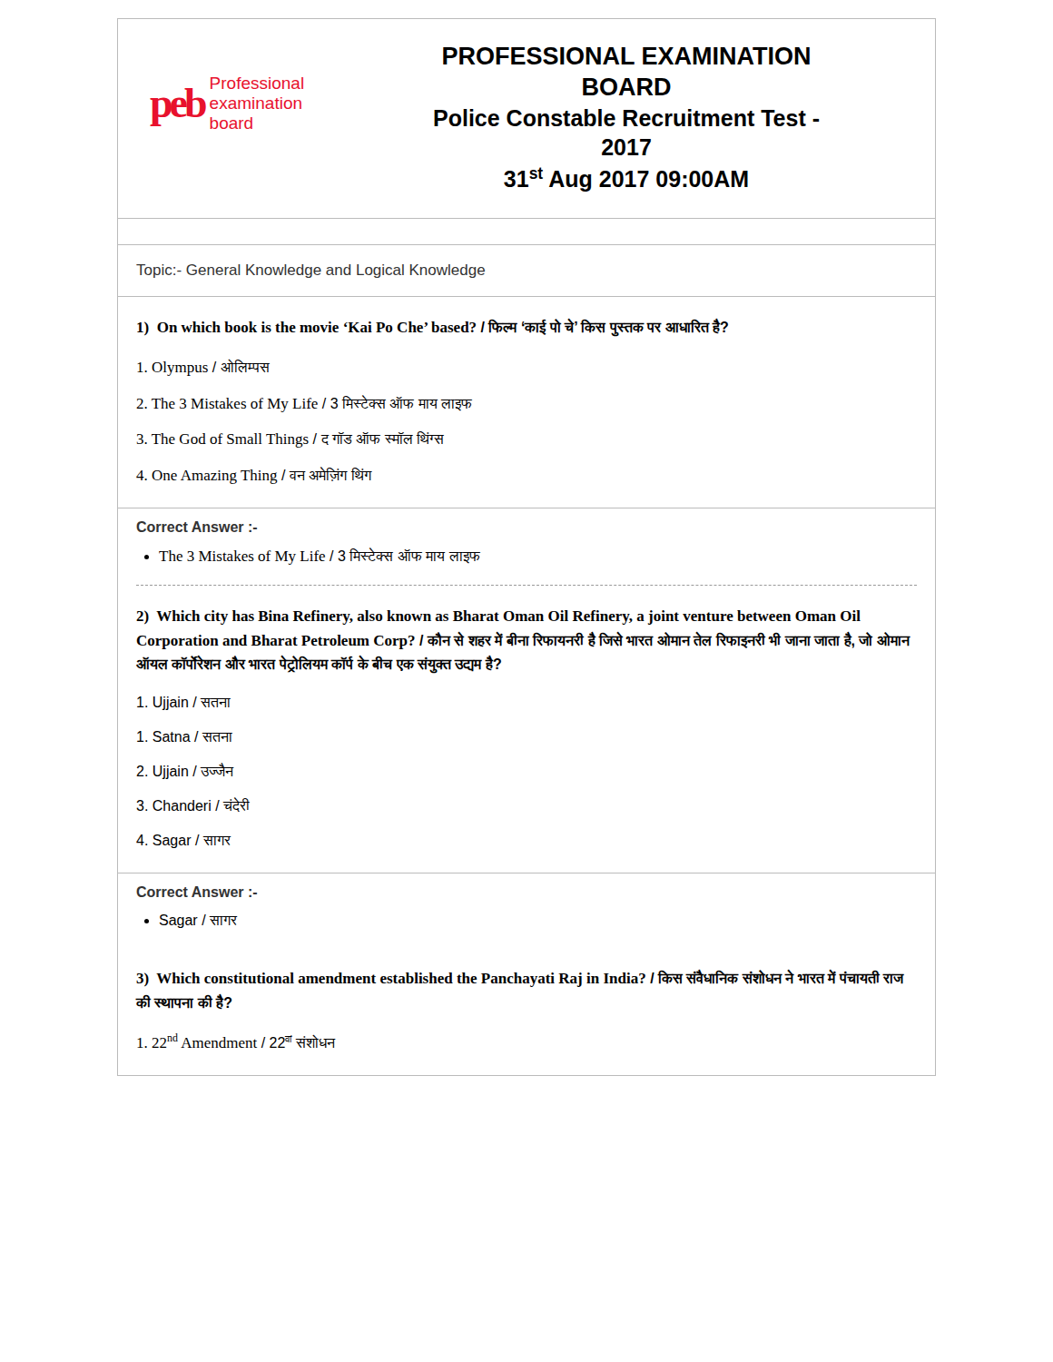peb Professional
examination
board
PROFESSIONAL EXAMINATION
BOARD
Police Constable Recruitment Test -
2017
31st Aug 2017 09:00AM
Topic:- General Knowledge and Logical Knowledge
1) On which book is the movie ‘Kai Po Che’ based? / फिल्म ‘काई पो चे’ किस पुस्तक पर आधारित है?
1. Olympus / ओलिम्पस
2. The 3 Mistakes of My Life / 3 मिस्टेक्स ऑफ माय लाइफ
3. The God of Small Things / द गॉड ऑफ स्मॉल थिंग्स
4. One Amazing Thing / वन अमेज़िंग थिंग
Correct Answer :-
The 3 Mistakes of My Life / 3 मिस्टेक्स ऑफ माय लाइफ
2) Which city has Bina Refinery, also known as Bharat Oman Oil Refinery, a joint venture between Oman Oil Corporation and Bharat Petroleum Corp? / कौन से शहर में बीना रिफायनरी है जिसे भारत ओमान तेल रिफाइनरी भी जाना जाता है, जो ओमान ऑयल कॉर्पोरेशन और भारत पेट्रोलियम कॉर्प के बीच एक संयुक्त उद्यम है?
1. Ujjain / सतना
1. Satna / सतना
2. Ujjain / उज्जैन
3. Chanderi / चंदेरी
4. Sagar / सागर
Correct Answer :-
Sagar / सागर
3) Which constitutional amendment established the Panchayati Raj in India? / किस संवैधानिक संशोधन ने भारत में पंचायती राज की स्थापना की है?
1. 22nd Amendment / 22वां संशोधन